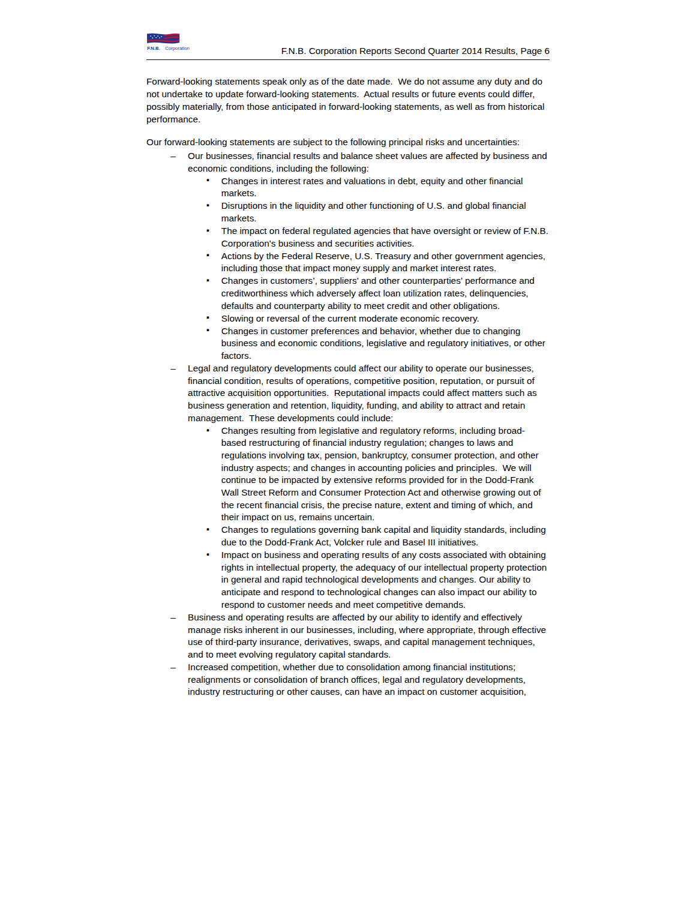F.N.B. Corporation
F.N.B. Corporation Reports Second Quarter 2014 Results, Page 6
Forward-looking statements speak only as of the date made. We do not assume any duty and do not undertake to update forward-looking statements. Actual results or future events could differ, possibly materially, from those anticipated in forward-looking statements, as well as from historical performance.
Our forward-looking statements are subject to the following principal risks and uncertainties:
Our businesses, financial results and balance sheet values are affected by business and economic conditions, including the following:
Changes in interest rates and valuations in debt, equity and other financial markets.
Disruptions in the liquidity and other functioning of U.S. and global financial markets.
The impact on federal regulated agencies that have oversight or review of F.N.B. Corporation's business and securities activities.
Actions by the Federal Reserve, U.S. Treasury and other government agencies, including those that impact money supply and market interest rates.
Changes in customers’, suppliers’ and other counterparties’ performance and creditworthiness which adversely affect loan utilization rates, delinquencies, defaults and counterparty ability to meet credit and other obligations.
Slowing or reversal of the current moderate economic recovery.
Changes in customer preferences and behavior, whether due to changing business and economic conditions, legislative and regulatory initiatives, or other factors.
Legal and regulatory developments could affect our ability to operate our businesses, financial condition, results of operations, competitive position, reputation, or pursuit of attractive acquisition opportunities. Reputational impacts could affect matters such as business generation and retention, liquidity, funding, and ability to attract and retain management. These developments could include:
Changes resulting from legislative and regulatory reforms, including broad-based restructuring of financial industry regulation; changes to laws and regulations involving tax, pension, bankruptcy, consumer protection, and other industry aspects; and changes in accounting policies and principles. We will continue to be impacted by extensive reforms provided for in the Dodd-Frank Wall Street Reform and Consumer Protection Act and otherwise growing out of the recent financial crisis, the precise nature, extent and timing of which, and their impact on us, remains uncertain.
Changes to regulations governing bank capital and liquidity standards, including due to the Dodd-Frank Act, Volcker rule and Basel III initiatives.
Impact on business and operating results of any costs associated with obtaining rights in intellectual property, the adequacy of our intellectual property protection in general and rapid technological developments and changes. Our ability to anticipate and respond to technological changes can also impact our ability to respond to customer needs and meet competitive demands.
Business and operating results are affected by our ability to identify and effectively manage risks inherent in our businesses, including, where appropriate, through effective use of third-party insurance, derivatives, swaps, and capital management techniques, and to meet evolving regulatory capital standards.
Increased competition, whether due to consolidation among financial institutions; realignments or consolidation of branch offices, legal and regulatory developments, industry restructuring or other causes, can have an impact on customer acquisition,